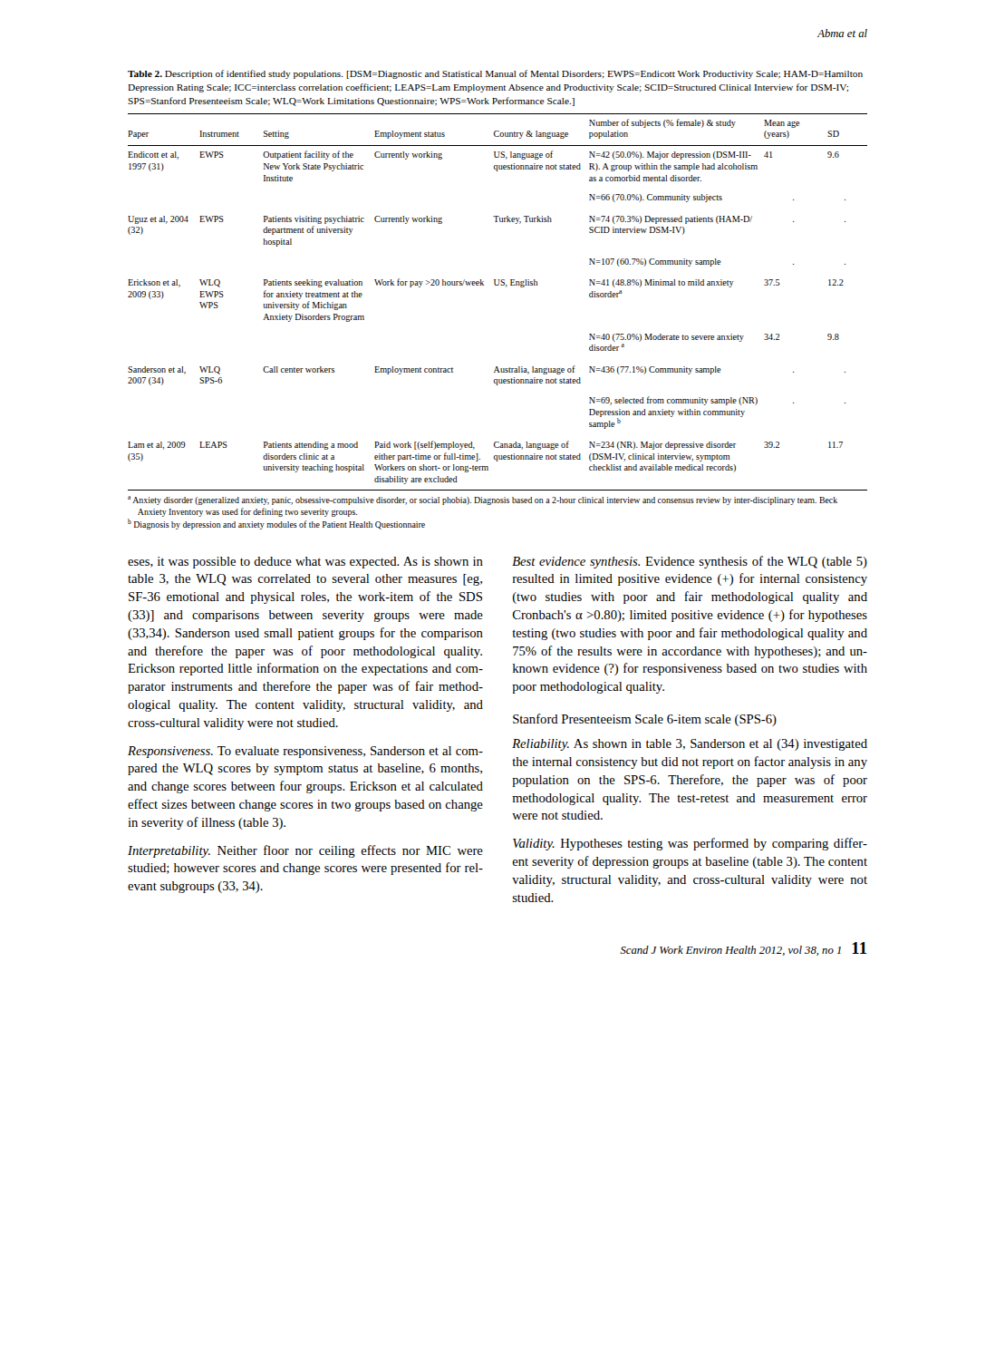Abma et al
Table 2. Description of identified study populations. [DSM=Diagnostic and Statistical Manual of Mental Disorders; EWPS=Endicott Work Productivity Scale; HAM-D=Hamilton Depression Rating Scale; ICC=interclass correlation coefficient; LEAPS=Lam Employment Absence and Productivity Scale; SCID=Structured Clinical Interview for DSM-IV; SPS=Stanford Presenteeism Scale; WLQ=Work Limitations Questionnaire; WPS=Work Performance Scale.]
| Paper | Instrument | Setting | Employment status | Country & language | Number of subjects (% female) & study population | Mean age (years) | SD |
| --- | --- | --- | --- | --- | --- | --- | --- |
| Endicott et al, 1997 (31) | EWPS | Outpatient facility of the New York State Psychiatric Institute | Currently working | US, language of questionnaire not stated | N=42 (50.0%). Major depression (DSM-III-R). A group within the sample had alcoholism as a comorbid mental disorder. | 41 | 9.6 |
| | | | | | N=66 (70.0%). Community subjects | . | . |
| Uguz et al, 2004 (32) | EWPS | Patients visiting psychiatric department of university hospital | Currently working | Turkey, Turkish | N=74 (70.3%) Depressed patients (HAM-D/ SCID interview DSM-IV) | . | . |
| | | | | | N=107 (60.7%) Community sample | . | . |
| Erickson et al, 2009 (33) | WLQ EWPS WPS | Patients seeking evaluation for anxiety treatment at the university of Michigan Anxiety Disorders Program | Work for pay >20 hours/week | US, English | N=41 (48.8%) Minimal to mild anxiety disorder a | 37.5 | 12.2 |
| | | | | | N=40 (75.0%) Moderate to severe anxiety disorder a | 34.2 | 9.8 |
| Sanderson et al, 2007 (34) | WLQ SPS-6 | Call center workers | Employment contract | Australia, language of questionnaire not stated | N=436 (77.1%) Community sample | . | . |
| | | | | | N=69, selected from community sample (NR) Depression and anxiety within community sample b | . | . |
| Lam et al, 2009 (35) | LEAPS | Patients attending a mood disorders clinic at a university teaching hospital | Paid work [(self)employed, either part-time or full-time]. Workers on short- or long-term disability are excluded | Canada, language of questionnaire not stated | N=234 (NR). Major depressive disorder (DSM-IV, clinical interview, symptom checklist and available medical records) | 39.2 | 11.7 |
a Anxiety disorder (generalized anxiety, panic, obsessive-compulsive disorder, or social phobia). Diagnosis based on a 2-hour clinical interview and consensus review by inter-disciplinary team. Beck Anxiety Inventory was used for defining two severity groups.
b Diagnosis by depression and anxiety modules of the Patient Health Questionnaire
eses, it was possible to deduce what was expected. As is shown in table 3, the WLQ was correlated to several other measures [eg, SF-36 emotional and physical roles, the work-item of the SDS (33)] and comparisons between severity groups were made (33,34). Sanderson used small patient groups for the comparison and therefore the paper was of poor methodological quality. Erickson reported little information on the expectations and comparator instruments and therefore the paper was of fair methodological quality. The content validity, structural validity, and cross-cultural validity were not studied.
Responsiveness. To evaluate responsiveness, Sanderson et al compared the WLQ scores by symptom status at baseline, 6 months, and change scores between four groups. Erickson et al calculated effect sizes between change scores in two groups based on change in severity of illness (table 3).
Interpretability. Neither floor nor ceiling effects nor MIC were studied; however scores and change scores were presented for relevant subgroups (33, 34).
Best evidence synthesis. Evidence synthesis of the WLQ (table 5) resulted in limited positive evidence (+) for internal consistency (two studies with poor and fair methodological quality and Cronbach's α >0.80); limited positive evidence (+) for hypotheses testing (two studies with poor and fair methodological quality and 75% of the results were in accordance with hypotheses); and unknown evidence (?) for responsiveness based on two studies with poor methodological quality.
Stanford Presenteeism Scale 6-item scale (SPS-6)
Reliability. As shown in table 3, Sanderson et al (34) investigated the internal consistency but did not report on factor analysis in any population on the SPS-6. Therefore, the paper was of poor methodological quality. The test-retest and measurement error were not studied.
Validity. Hypotheses testing was performed by comparing different severity of depression groups at baseline (table 3). The content validity, structural validity, and cross-cultural validity were not studied.
Scand J Work Environ Health 2012, vol 38, no 1 11